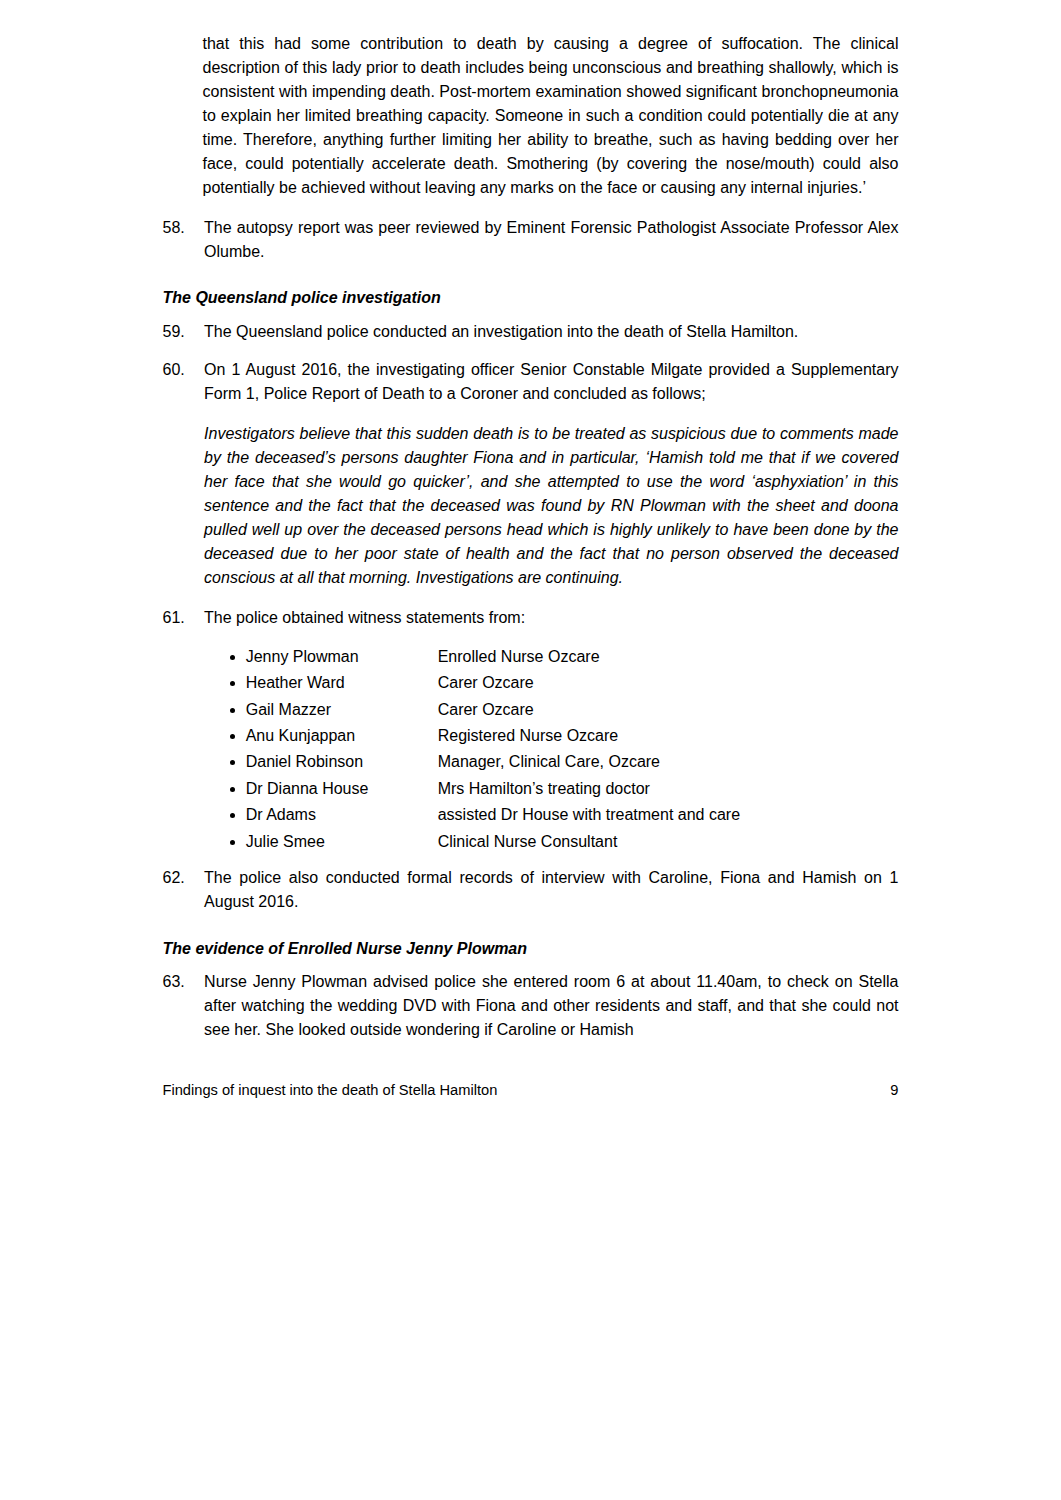that this had some contribution to death by causing a degree of suffocation. The clinical description of this lady prior to death includes being unconscious and breathing shallowly, which is consistent with impending death. Post-mortem examination showed significant bronchopneumonia to explain her limited breathing capacity. Someone in such a condition could potentially die at any time. Therefore, anything further limiting her ability to breathe, such as having bedding over her face, could potentially accelerate death. Smothering (by covering the nose/mouth) could also potentially be achieved without leaving any marks on the face or causing any internal injuries.’
58. The autopsy report was peer reviewed by Eminent Forensic Pathologist Associate Professor Alex Olumbe.
The Queensland police investigation
59. The Queensland police conducted an investigation into the death of Stella Hamilton.
60. On 1 August 2016, the investigating officer Senior Constable Milgate provided a Supplementary Form 1, Police Report of Death to a Coroner and concluded as follows;
Investigators believe that this sudden death is to be treated as suspicious due to comments made by the deceased’s persons daughter Fiona and in particular, ‘Hamish told me that if we covered her face that she would go quicker’, and she attempted to use the word ‘asphyxiation’ in this sentence and the fact that the deceased was found by RN Plowman with the sheet and doona pulled well up over the deceased persons head which is highly unlikely to have been done by the deceased due to her poor state of health and the fact that no person observed the deceased conscious at all that morning. Investigations are continuing.
61. The police obtained witness statements from:
Jenny Plowman Enrolled Nurse Ozcare
Heather Ward Carer Ozcare
Gail Mazzer Carer Ozcare
Anu Kunjappan Registered Nurse Ozcare
Daniel Robinson Manager, Clinical Care, Ozcare
Dr Dianna House Mrs Hamilton’s treating doctor
Dr Adamsassisted Dr House with treatment and care
Julie Smee Clinical Nurse Consultant
62. The police also conducted formal records of interview with Caroline, Fiona and Hamish on 1 August 2016.
The evidence of Enrolled Nurse Jenny Plowman
63. Nurse Jenny Plowman advised police she entered room 6 at about 11.40am, to check on Stella after watching the wedding DVD with Fiona and other residents and staff, and that she could not see her. She looked outside wondering if Caroline or Hamish
Findings of inquest into the death of Stella Hamilton
9